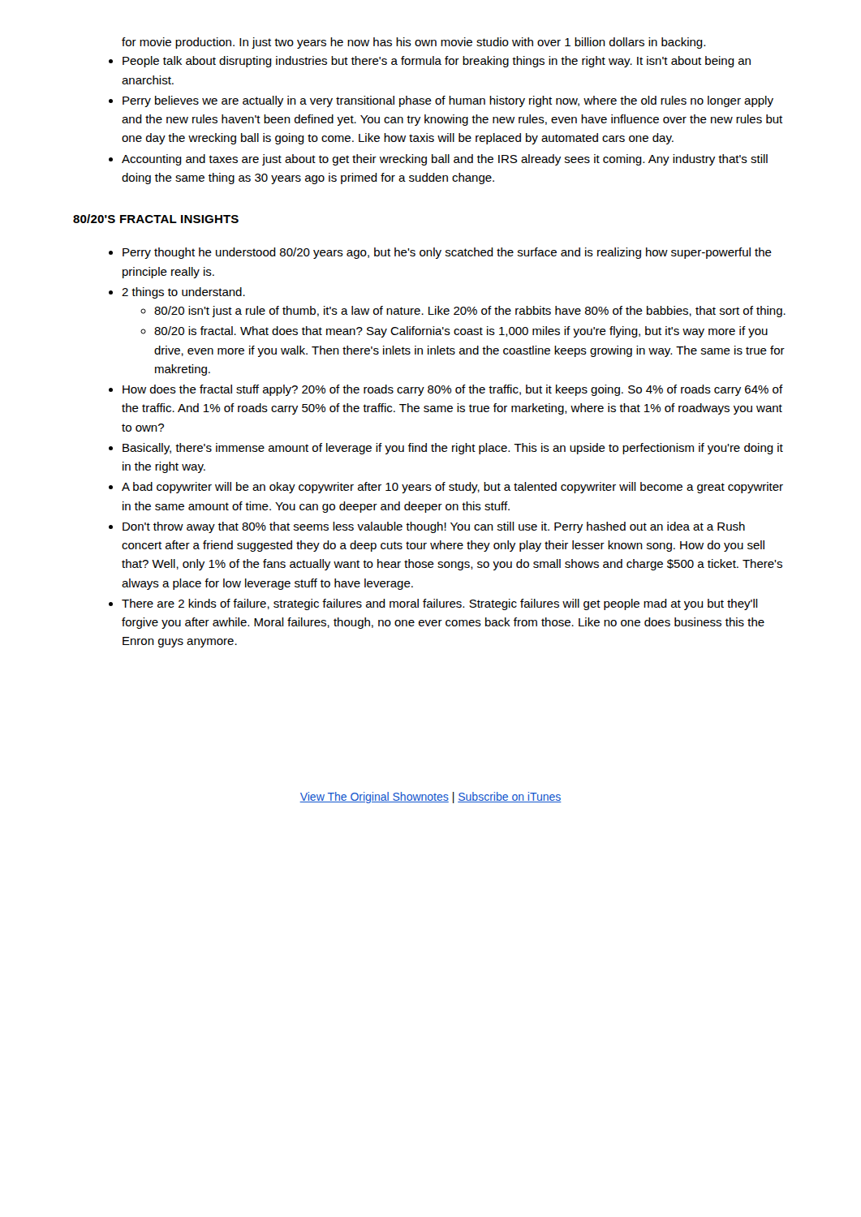for movie production. In just two years he now has his own movie studio with over 1 billion dollars in backing.
People talk about disrupting industries but there's a formula for breaking things in the right way. It isn't about being an anarchist.
Perry believes we are actually in a very transitional phase of human history right now, where the old rules no longer apply and the new rules haven't been defined yet. You can try knowing the new rules, even have influence over the new rules but one day the wrecking ball is going to come. Like how taxis will be replaced by automated cars one day.
Accounting and taxes are just about to get their wrecking ball and the IRS already sees it coming. Any industry that's still doing the same thing as 30 years ago is primed for a sudden change.
80/20'S FRACTAL INSIGHTS
Perry thought he understood 80/20 years ago, but he's only scatched the surface and is realizing how super-powerful the principle really is.
2 things to understand.
80/20 isn't just a rule of thumb, it's a law of nature. Like 20% of the rabbits have 80% of the babbies, that sort of thing.
80/20 is fractal. What does that mean? Say California's coast is 1,000 miles if you're flying, but it's way more if you drive, even more if you walk. Then there's inlets in inlets and the coastline keeps growing in way. The same is true for makreting.
How does the fractal stuff apply? 20% of the roads carry 80% of the traffic, but it keeps going. So 4% of roads carry 64% of the traffic. And 1% of roads carry 50% of the traffic. The same is true for marketing, where is that 1% of roadways you want to own?
Basically, there's immense amount of leverage if you find the right place. This is an upside to perfectionism if you're doing it in the right way.
A bad copywriter will be an okay copywriter after 10 years of study, but a talented copywriter will become a great copywriter in the same amount of time. You can go deeper and deeper on this stuff.
Don't throw away that 80% that seems less valauble though! You can still use it. Perry hashed out an idea at a Rush concert after a friend suggested they do a deep cuts tour where they only play their lesser known song. How do you sell that? Well, only 1% of the fans actually want to hear those songs, so you do small shows and charge $500 a ticket. There's always a place for low leverage stuff to have leverage.
There are 2 kinds of failure, strategic failures and moral failures. Strategic failures will get people mad at you but they'll forgive you after awhile. Moral failures, though, no one ever comes back from those. Like no one does business this the Enron guys anymore.
View The Original Shownotes | Subscribe on iTunes